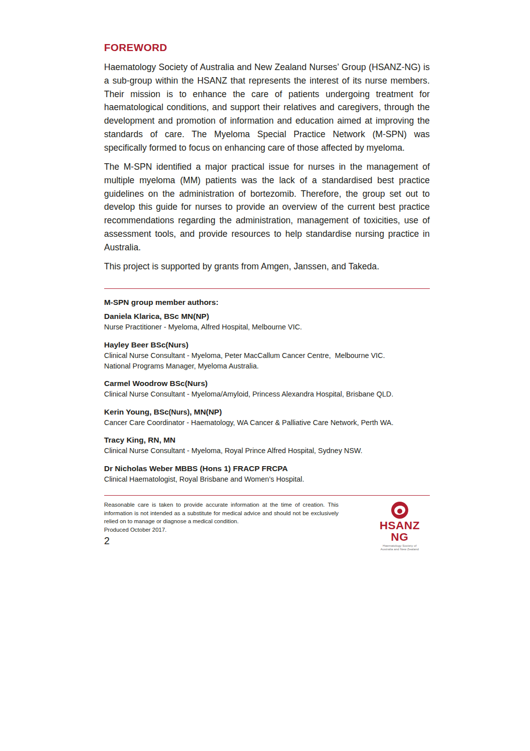FOREWORD
Haematology Society of Australia and New Zealand Nurses’ Group (HSANZ-NG) is a sub-group within the HSANZ that represents the interest of its nurse members. Their mission is to enhance the care of patients undergoing treatment for haematological conditions, and support their relatives and caregivers, through the development and promotion of information and education aimed at improving the standards of care. The Myeloma Special Practice Network (M-SPN) was specifically formed to focus on enhancing care of those affected by myeloma.
The M-SPN identified a major practical issue for nurses in the management of multiple myeloma (MM) patients was the lack of a standardised best practice guidelines on the administration of bortezomib. Therefore, the group set out to develop this guide for nurses to provide an overview of the current best practice recommendations regarding the administration, management of toxicities, use of assessment tools, and provide resources to help standardise nursing practice in Australia.
This project is supported by grants from Amgen, Janssen, and Takeda.
M-SPN group member authors:
Daniela Klarica, BSc MN(NP)
Nurse Practitioner - Myeloma, Alfred Hospital, Melbourne VIC.
Hayley Beer BSc(Nurs)
Clinical Nurse Consultant - Myeloma, Peter MacCallum Cancer Centre, Melbourne VIC.
National Programs Manager, Myeloma Australia.
Carmel Woodrow BSc(Nurs)
Clinical Nurse Consultant - Myeloma/Amyloid, Princess Alexandra Hospital, Brisbane QLD.
Kerin Young, BSc(Nurs), MN(NP)
Cancer Care Coordinator - Haematology, WA Cancer & Palliative Care Network, Perth WA.
Tracy King, RN, MN
Clinical Nurse Consultant - Myeloma, Royal Prince Alfred Hospital, Sydney NSW.
Dr Nicholas Weber MBBS (Hons 1) FRACP FRCPA
Clinical Haematologist, Royal Brisbane and Women’s Hospital.
Reasonable care is taken to provide accurate information at the time of creation. This information is not intended as a substitute for medical advice and should not be exclusively relied on to manage or diagnose a medical condition.
Produced October 2017.
HSANZ NG
Haematology Society of
Australia and New Zealand
2